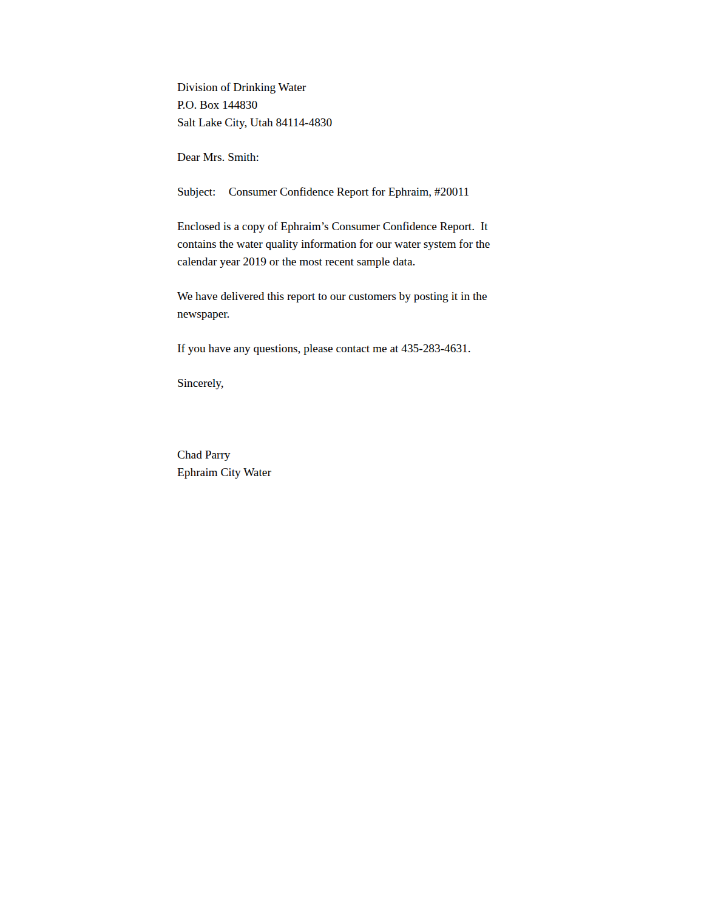Division of Drinking Water
P.O. Box 144830
Salt Lake City, Utah 84114-4830
Dear Mrs. Smith:
Subject: Consumer Confidence Report for Ephraim, #20011
Enclosed is a copy of Ephraim’s Consumer Confidence Report. It contains the water quality information for our water system for the calendar year 2019 or the most recent sample data.
We have delivered this report to our customers by posting it in the newspaper.
If you have any questions, please contact me at 435-283-4631.
Sincerely,
Chad Parry
Ephraim City Water